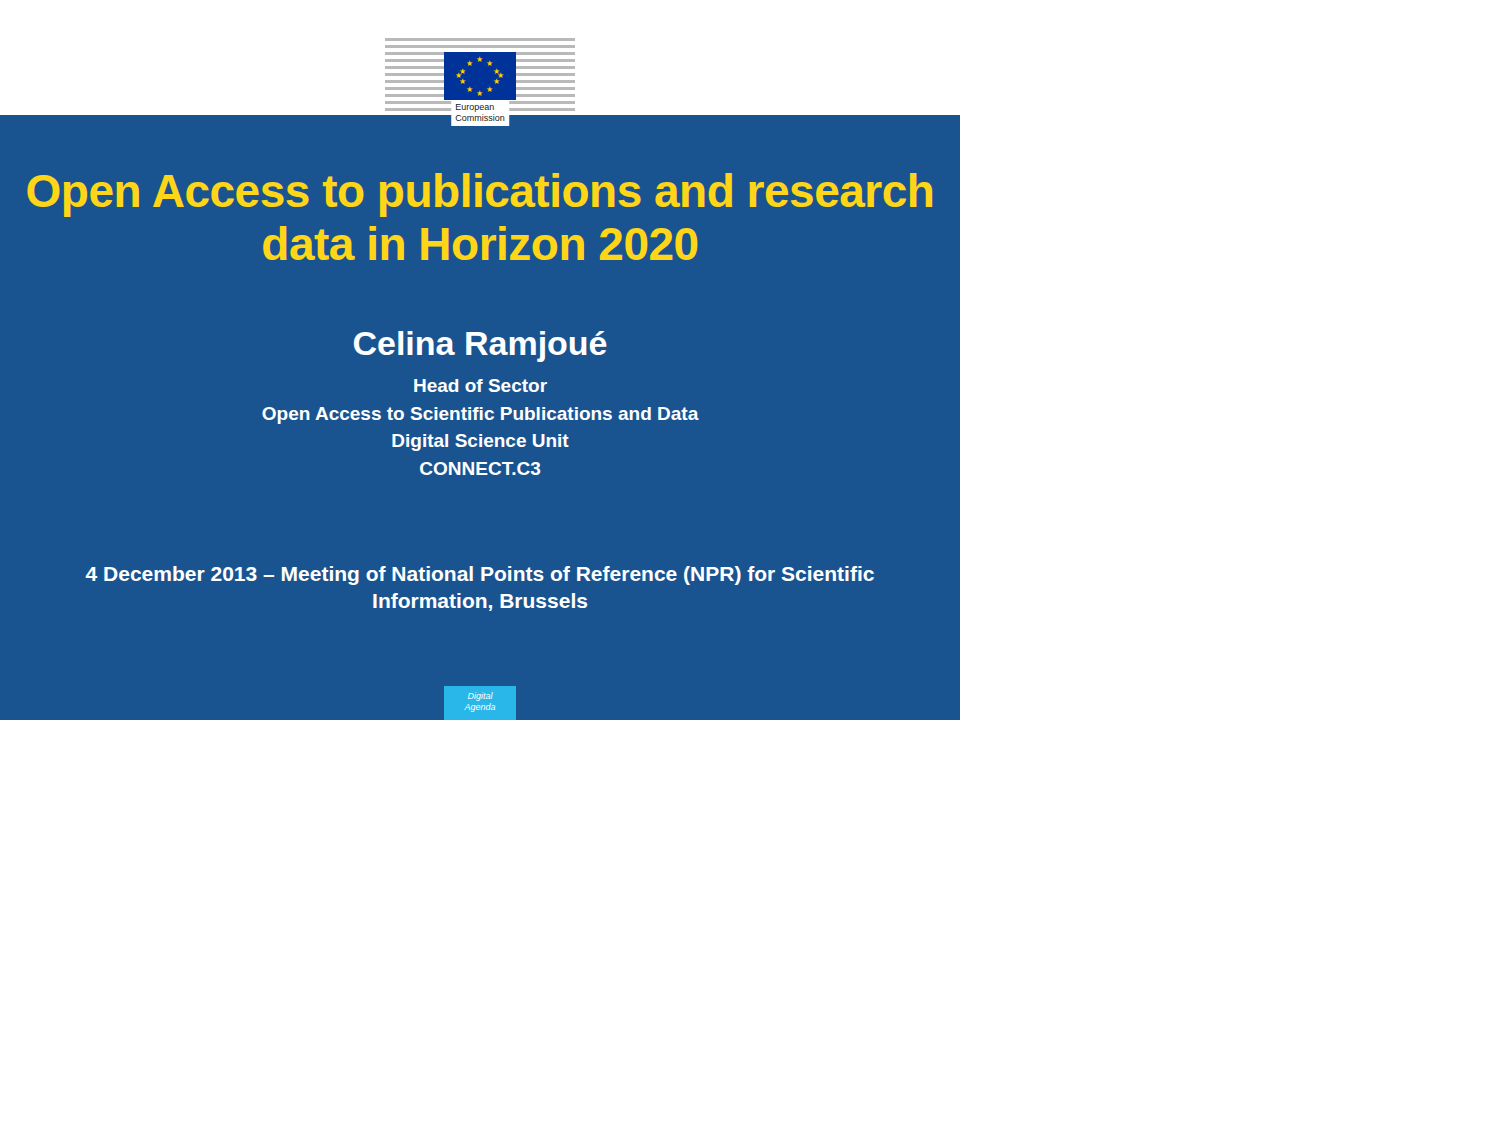★ ★ ★ ★ ★ ★ ★ ★ ★ ★ ★ ★
European
Commission
Open Access to publications and research data in Horizon 2020
Celina Ramjoué
Head of Sector
Open Access to Scientific Publications and Data
Digital Science Unit
CONNECT.C3
4 December 2013 – Meeting of National Points of Reference (NPR) for Scientific Information, Brussels
Digital
Agenda